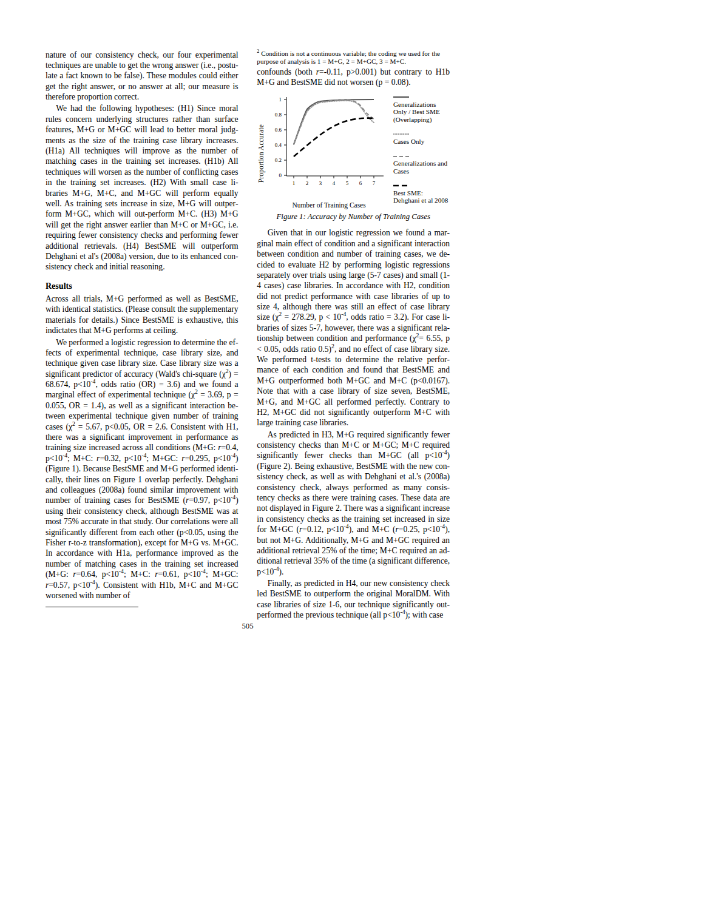nature of our consistency check, our four experimental techniques are unable to get the wrong answer (i.e., postulate a fact known to be false). These modules could either get the right answer, or no answer at all; our measure is therefore proportion correct.
We had the following hypotheses: (H1) Since moral rules concern underlying structures rather than surface features, M+G or M+GC will lead to better moral judgments as the size of the training case library increases. (H1a) All techniques will improve as the number of matching cases in the training set increases. (H1b) All techniques will worsen as the number of conflicting cases in the training set increases. (H2) With small case libraries M+G, M+C, and M+GC will perform equally well. As training sets increase in size, M+G will outperform M+GC, which will out-perform M+C. (H3) M+G will get the right answer earlier than M+C or M+GC, i.e. requiring fewer consistency checks and performing fewer additional retrievals. (H4) BestSME will outperform Dehghani et al's (2008a) version, due to its enhanced consistency check and initial reasoning.
Results
Across all trials, M+G performed as well as BestSME, with identical statistics. (Please consult the supplementary materials for details.) Since BestSME is exhaustive, this indictates that M+G performs at ceiling.
We performed a logistic regression to determine the effects of experimental technique, case library size, and technique given case library size. Case library size was a significant predictor of accuracy (Wald's chi-square (χ2) = 68.674, p<10-4, odds ratio (OR) = 3.6) and we found a marginal effect of experimental technique (χ2 = 3.69, p = 0.055, OR = 1.4), as well as a significant interaction between experimental technique given number of training cases (χ2 = 5.67, p<0.05, OR = 2.6. Consistent with H1, there was a significant improvement in performance as training size increased across all conditions (M+G: r=0.4, p<10-4; M+C: r=0.32, p<10-4; M+GC: r=0.295, p<10-4) (Figure 1). Because BestSME and M+G performed identically, their lines on Figure 1 overlap perfectly. Dehghani and colleagues (2008a) found similar improvement with number of training cases for BestSME (r=0.97, p<10-4) using their consistency check, although BestSME was at most 75% accurate in that study. Our correlations were all significantly different from each other (p<0.05, using the Fisher r-to-z transformation), except for M+G vs. M+GC. In accordance with H1a, performance improved as the number of matching cases in the training set increased (M+G: r=0.64, p<10-4; M+C: r=0.61, p<10-4; M+GC: r=0.57, p<10-4). Consistent with H1b, M+C and M+GC worsened with number of
2 Condition is not a continuous variable; the coding we used for the purpose of analysis is 1 = M+G, 2 = M+GC, 3 = M+C.
confounds (both r=-0.11, p>0.001) but contrary to H1b M+G and BestSME did not worsen (p = 0.08).
Proportion Accurate
1 0.8 0.6 0.4 0.2 0 1 2 3 4 5 6 7
Number of Training Cases
Generalizations Only / Best SME (Overlapping)
Cases Only
Generalizations and Cases
Best SME: Dehghani et al 2008
Figure 1: Accuracy by Number of Training Cases
Given that in our logistic regression we found a marginal main effect of condition and a significant interaction between condition and number of training cases, we decided to evaluate H2 by performing logistic regressions separately over trials using large (5-7 cases) and small (1-4 cases) case libraries. In accordance with H2, condition did not predict performance with case libraries of up to size 4, although there was still an effect of case library size (χ2 = 278.29, p < 10-4, odds ratio = 3.2). For case libraries of sizes 5-7, however, there was a significant relationship between condition and performance (χ2= 6.55, p < 0.05, odds ratio 0.5)2, and no effect of case library size. We performed t-tests to determine the relative performance of each condition and found that BestSME and M+G outperformed both M+GC and M+C (p<0.0167). Note that with a case library of size seven, BestSME, M+G, and M+GC all performed perfectly. Contrary to H2, M+GC did not significantly outperform M+C with large training case libraries.
As predicted in H3, M+G required significantly fewer consistency checks than M+C or M+GC; M+C required significantly fewer checks than M+GC (all p<10-4) (Figure 2). Being exhaustive, BestSME with the new consistency check, as well as with Dehghani et al.'s (2008a) consistency check, always performed as many consistency checks as there were training cases. These data are not displayed in Figure 2. There was a significant increase in consistency checks as the training set increased in size for M+GC (r=0.12, p<10-4), and M+C (r=0.25, p<10-4), but not M+G. Additionally, M+G and M+GC required an additional retrieval 25% of the time; M+C required an additional retrieval 35% of the time (a significant difference, p<10-4).
Finally, as predicted in H4, our new consistency check led BestSME to outperform the original MoralDM. With case libraries of size 1-6, our technique significantly outperformed the previous technique (all p<10-4); with case
505